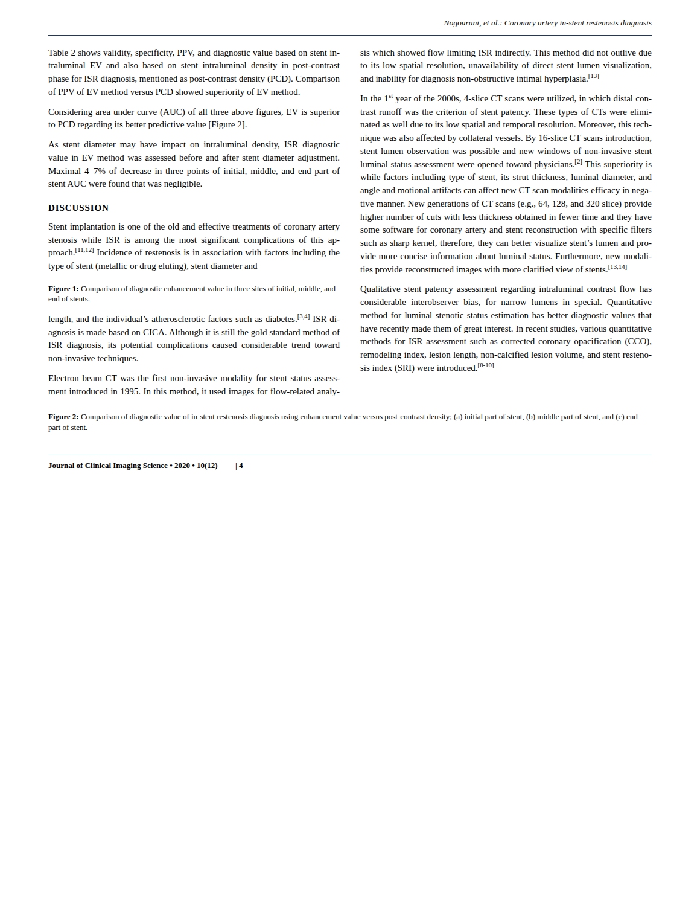Nogourani, et al.: Coronary artery in-stent restenosis diagnosis
Table 2 shows validity, specificity, PPV, and diagnostic value based on stent intraluminal EV and also based on stent intraluminal density in post-contrast phase for ISR diagnosis, mentioned as post-contrast density (PCD). Comparison of PPV of EV method versus PCD showed superiority of EV method.
Considering area under curve (AUC) of all three above figures, EV is superior to PCD regarding its better predictive value [Figure 2].
As stent diameter may have impact on intraluminal density, ISR diagnostic value in EV method was assessed before and after stent diameter adjustment. Maximal 4–7% of decrease in three points of initial, middle, and end part of stent AUC were found that was negligible.
DISCUSSION
Stent implantation is one of the old and effective treatments of coronary artery stenosis while ISR is among the most significant complications of this approach.[11,12] Incidence of restenosis is in association with factors including the type of stent (metallic or drug eluting), stent diameter and
Figure 1: Comparison of diagnostic enhancement value in three sites of initial, middle, and end of stents.
length, and the individual’s atherosclerotic factors such as diabetes.[3,4] ISR diagnosis is made based on CICA. Although it is still the gold standard method of ISR diagnosis, its potential complications caused considerable trend toward non-invasive techniques.
Electron beam CT was the first non-invasive modality for stent status assessment introduced in 1995. In this method, it used images for flow-related analysis which showed flow limiting ISR indirectly. This method did not outlive due to its low spatial resolution, unavailability of direct stent lumen visualization, and inability for diagnosis non-obstructive intimal hyperplasia.[13]
In the 1st year of the 2000s, 4-slice CT scans were utilized, in which distal contrast runoff was the criterion of stent patency. These types of CTs were eliminated as well due to its low spatial and temporal resolution. Moreover, this technique was also affected by collateral vessels. By 16-slice CT scans introduction, stent lumen observation was possible and new windows of non-invasive stent luminal status assessment were opened toward physicians.[2] This superiority is while factors including type of stent, its strut thickness, luminal diameter, and angle and motional artifacts can affect new CT scan modalities efficacy in negative manner. New generations of CT scans (e.g., 64, 128, and 320 slice) provide higher number of cuts with less thickness obtained in fewer time and they have some software for coronary artery and stent reconstruction with specific filters such as sharp kernel, therefore, they can better visualize stent’s lumen and provide more concise information about luminal status. Furthermore, new modalities provide reconstructed images with more clarified view of stents.[13,14]
Qualitative stent patency assessment regarding intraluminal contrast flow has considerable interobserver bias, for narrow lumens in special. Quantitative method for luminal stenotic status estimation has better diagnostic values that have recently made them of great interest. In recent studies, various quantitative methods for ISR assessment such as corrected coronary opacification (CCO), remodeling index, lesion length, non-calcified lesion volume, and stent restenosis index (SRI) were introduced.[8-10]
Figure 2: Comparison of diagnostic value of in-stent restenosis diagnosis using enhancement value versus post-contrast density; (a) initial part of stent, (b) middle part of stent, and (c) end part of stent.
Journal of Clinical Imaging Science • 2020 • 10(12) | 4